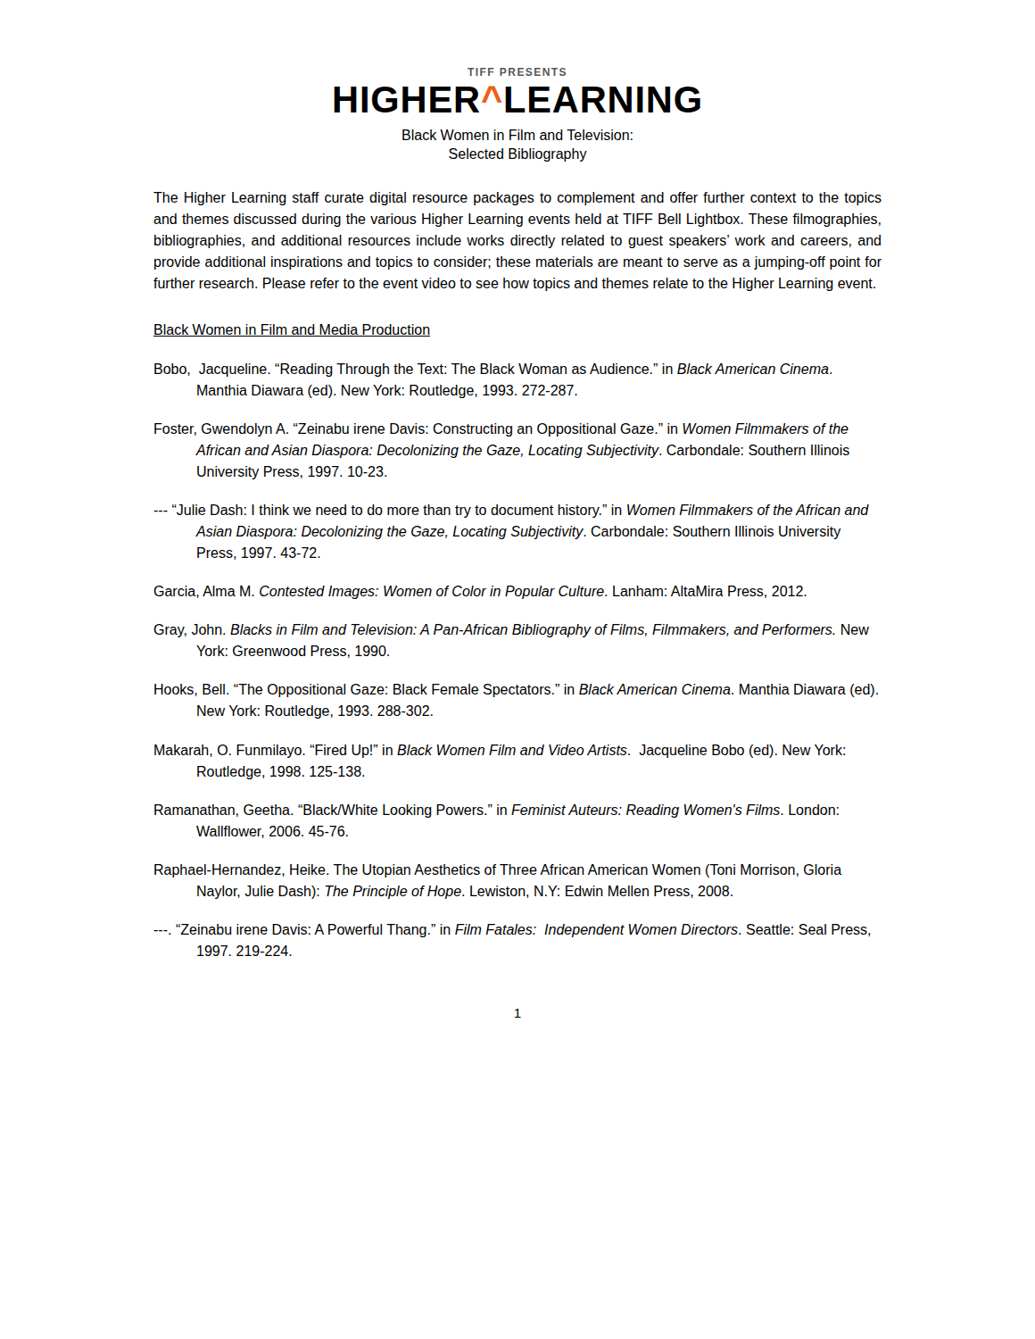TIFF PRESENTS
HIGHER^LEARNING
Black Women in Film and Television:
Selected Bibliography
The Higher Learning staff curate digital resource packages to complement and offer further context to the topics and themes discussed during the various Higher Learning events held at TIFF Bell Lightbox. These filmographies, bibliographies, and additional resources include works directly related to guest speakers’ work and careers, and provide additional inspirations and topics to consider; these materials are meant to serve as a jumping-off point for further research. Please refer to the event video to see how topics and themes relate to the Higher Learning event.
Black Women in Film and Media Production
Bobo, Jacqueline. “Reading Through the Text: The Black Woman as Audience.” in Black American Cinema. Manthia Diawara (ed). New York: Routledge, 1993. 272-287.
Foster, Gwendolyn A. “Zeinabu irene Davis: Constructing an Oppositional Gaze.” in Women Filmmakers of the African and Asian Diaspora: Decolonizing the Gaze, Locating Subjectivity. Carbondale: Southern Illinois University Press, 1997. 10-23.
--- “Julie Dash: I think we need to do more than try to document history.” in Women Filmmakers of the African and Asian Diaspora: Decolonizing the Gaze, Locating Subjectivity. Carbondale: Southern Illinois University Press, 1997. 43-72.
Garcia, Alma M. Contested Images: Women of Color in Popular Culture. Lanham: AltaMira Press, 2012.
Gray, John. Blacks in Film and Television: A Pan-African Bibliography of Films, Filmmakers, and Performers. New York: Greenwood Press, 1990.
Hooks, Bell. “The Oppositional Gaze: Black Female Spectators.” in Black American Cinema. Manthia Diawara (ed). New York: Routledge, 1993. 288-302.
Makarah, O. Funmilayo. “Fired Up!” in Black Women Film and Video Artists. Jacqueline Bobo (ed). New York: Routledge, 1998. 125-138.
Ramanathan, Geetha. “Black/White Looking Powers.” in Feminist Auteurs: Reading Women's Films. London: Wallflower, 2006. 45-76.
Raphael-Hernandez, Heike. The Utopian Aesthetics of Three African American Women (Toni Morrison, Gloria Naylor, Julie Dash): The Principle of Hope. Lewiston, N.Y: Edwin Mellen Press, 2008.
---. “Zeinabu irene Davis: A Powerful Thang.” in Film Fatales: Independent Women Directors. Seattle: Seal Press, 1997. 219-224.
1